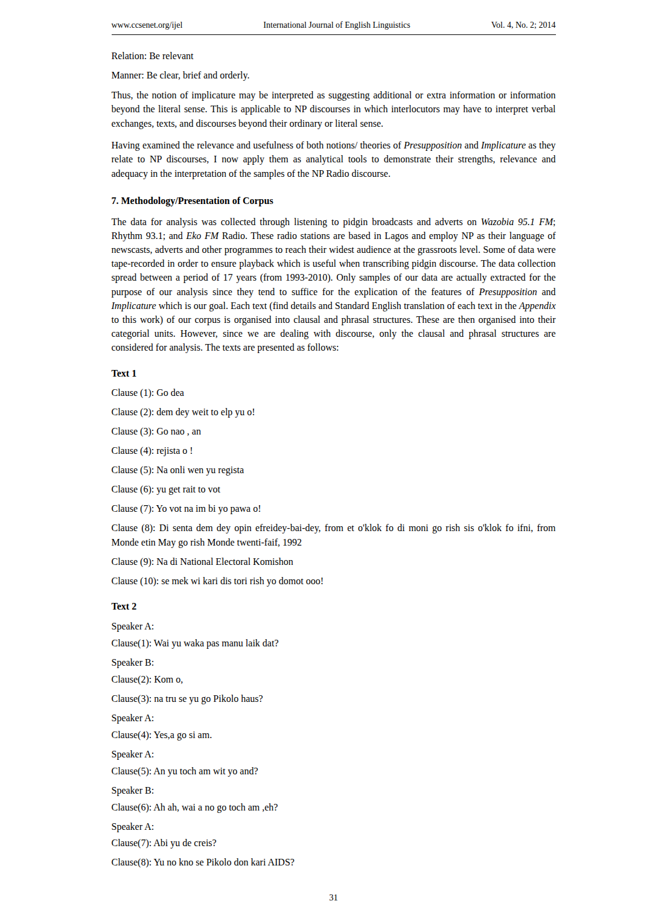www.ccsenet.org/ijel International Journal of English Linguistics Vol. 4, No. 2; 2014
Relation: Be relevant
Manner: Be clear, brief and orderly.
Thus, the notion of implicature may be interpreted as suggesting additional or extra information or information beyond the literal sense. This is applicable to NP discourses in which interlocutors may have to interpret verbal exchanges, texts, and discourses beyond their ordinary or literal sense.
Having examined the relevance and usefulness of both notions/ theories of Presupposition and Implicature as they relate to NP discourses, I now apply them as analytical tools to demonstrate their strengths, relevance and adequacy in the interpretation of the samples of the NP Radio discourse.
7. Methodology/Presentation of Corpus
The data for analysis was collected through listening to pidgin broadcasts and adverts on Wazobia 95.1 FM; Rhythm 93.1; and Eko FM Radio. These radio stations are based in Lagos and employ NP as their language of newscasts, adverts and other programmes to reach their widest audience at the grassroots level. Some of data were tape-recorded in order to ensure playback which is useful when transcribing pidgin discourse. The data collection spread between a period of 17 years (from 1993-2010). Only samples of our data are actually extracted for the purpose of our analysis since they tend to suffice for the explication of the features of Presupposition and Implicature which is our goal. Each text (find details and Standard English translation of each text in the Appendix to this work) of our corpus is organised into clausal and phrasal structures. These are then organised into their categorial units. However, since we are dealing with discourse, only the clausal and phrasal structures are considered for analysis. The texts are presented as follows:
Text 1
Clause (1): Go dea
Clause (2): dem dey weit to elp yu o!
Clause (3): Go nao , an
Clause (4): rejista o !
Clause (5): Na onli wen yu regista
Clause (6): yu get rait to vot
Clause (7): Yo vot na im bi yo pawa o!
Clause (8): Di senta dem dey opin efreidey-bai-dey, from et o'klok fo di moni go rish sis o'klok fo ifni, from Monde etin May go rish Monde twenti-faif, 1992
Clause (9): Na di National Electoral Komishon
Clause (10): se mek wi kari dis tori rish yo domot ooo!
Text 2
Speaker A:
Clause(1): Wai yu waka pas manu laik dat?
Speaker B:
Clause(2): Kom o,
Clause(3): na tru se yu go Pikolo haus?
Speaker A:
Clause(4): Yes,a go si am.
Speaker A:
Clause(5): An yu toch am wit yo and?
Speaker B:
Clause(6): Ah ah, wai a no go toch am ,eh?
Speaker A:
Clause(7): Abi yu de creis?
Clause(8): Yu no kno se Pikolo don kari AIDS?
31